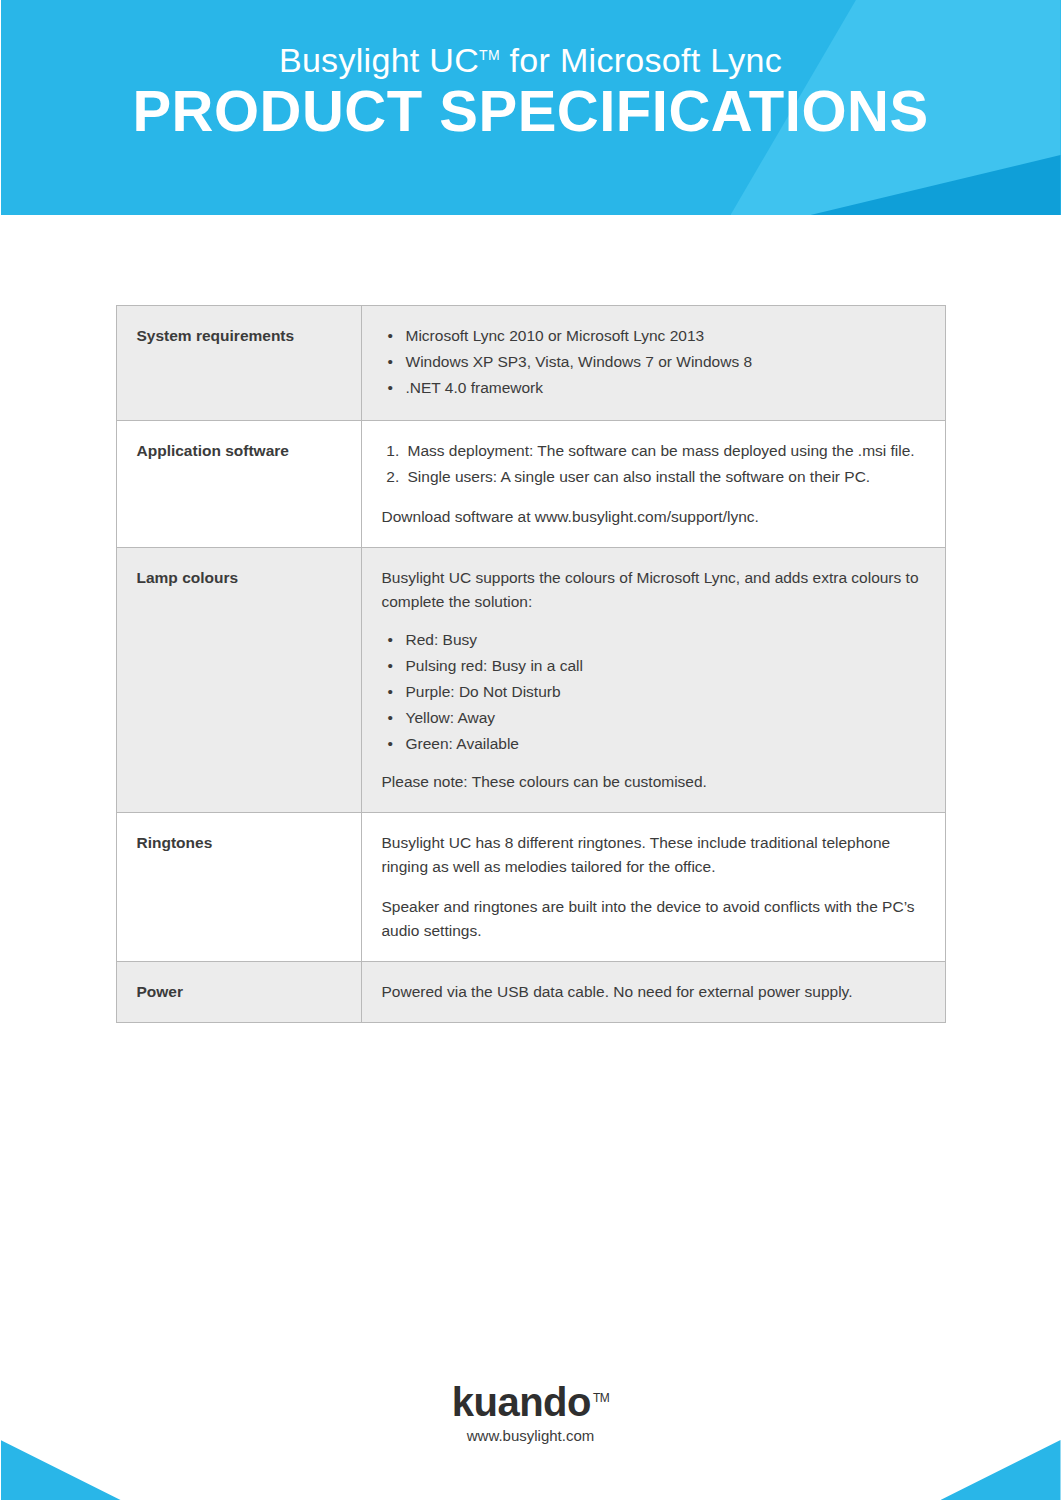Busylight UCTM for Microsoft Lync
PRODUCT SPECIFICATIONS
| System requirements | Microsoft Lync 2010 or Microsoft Lync 2013 Windows XP SP3, Vista, Windows 7 or Windows 8 .NET 4.0 framework |
| Application software | Mass deployment: The software can be mass deployed using the .msi file. Single users: A single user can also install the software on their PC. Download software at www.busylight.com/support/lync. |
| Lamp colours | Busylight UC supports the colours of Microsoft Lync, and adds extra colours to complete the solution: Red: Busy Pulsing red: Busy in a call Purple: Do Not Disturb Yellow: Away Green: Available Please note: These colours can be customised. |
| Ringtones | Busylight UC has 8 different ringtones. These include traditional telephone ringing as well as melodies tailored for the office. Speaker and ringtones are built into the device to avoid conflicts with the PC’s audio settings. |
| Power | Powered via the USB data cable. No need for external power supply. |
kuandoTM
www.busylight.com